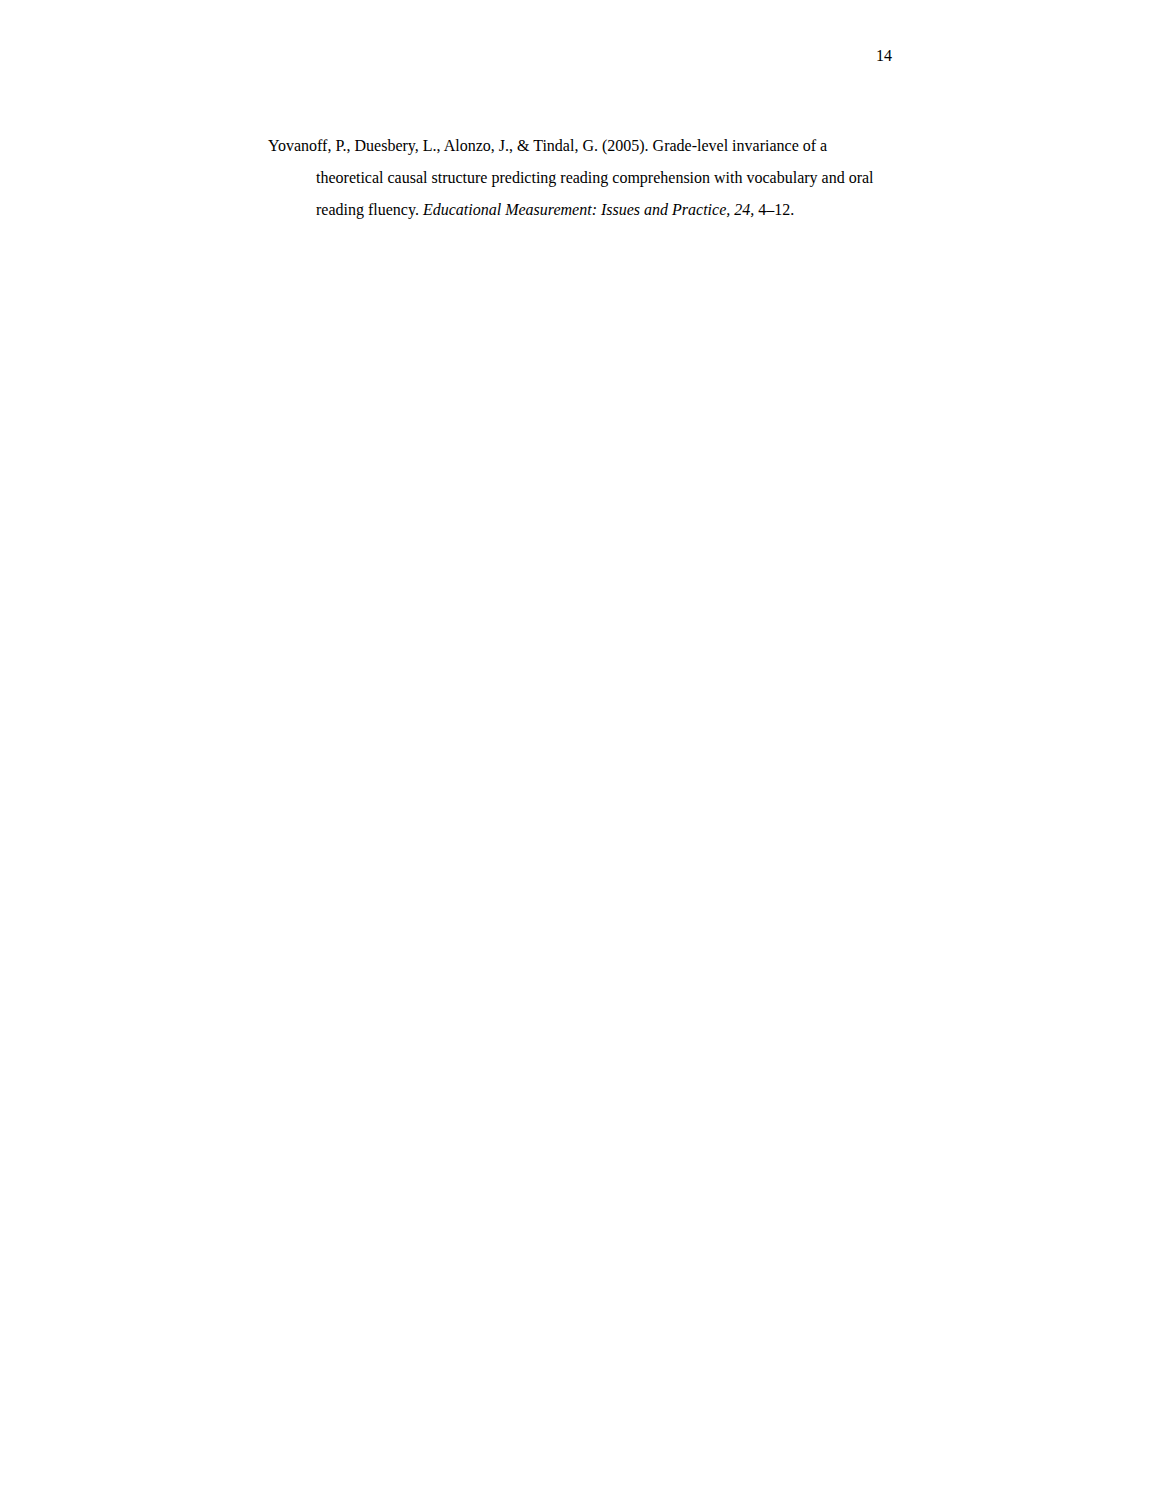14
Yovanoff, P., Duesbery, L., Alonzo, J., & Tindal, G. (2005). Grade-level invariance of a theoretical causal structure predicting reading comprehension with vocabulary and oral reading fluency. Educational Measurement: Issues and Practice, 24, 4–12.